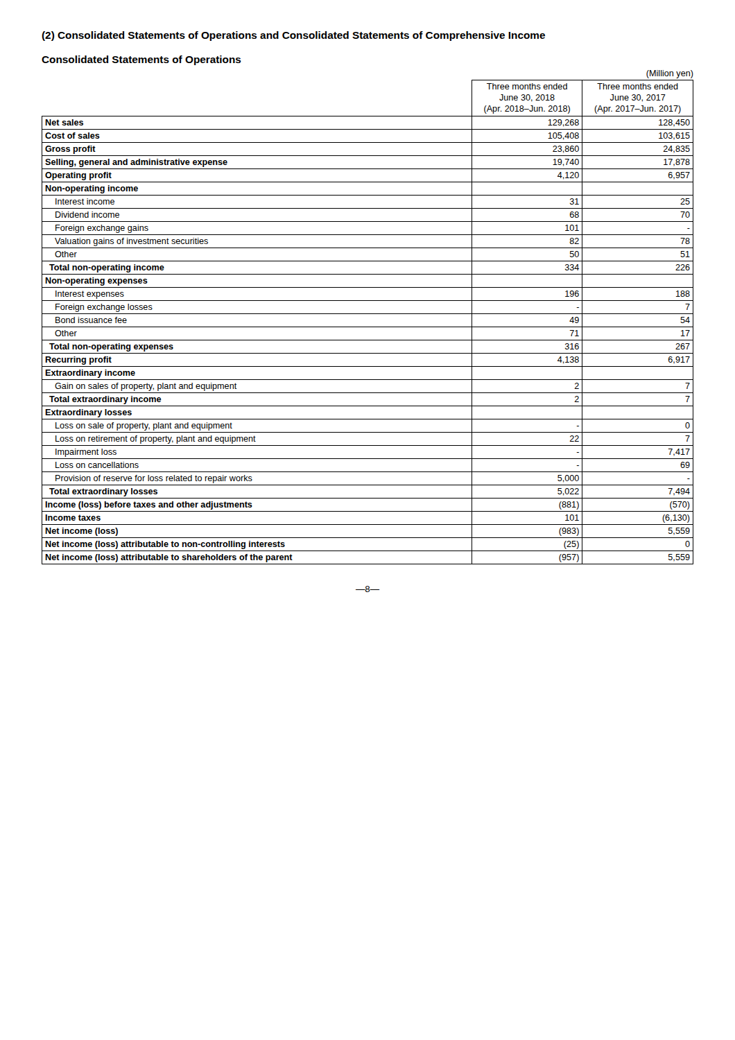(2) Consolidated Statements of Operations and Consolidated Statements of Comprehensive Income
Consolidated Statements of Operations
(Million yen)
| | Three months ended June 30, 2018 (Apr. 2018–Jun. 2018) | Three months ended June 30, 2017 (Apr. 2017–Jun. 2017) |
| --- | --- | --- |
| Net sales | 129,268 | 128,450 |
| Cost of sales | 105,408 | 103,615 |
| Gross profit | 23,860 | 24,835 |
| Selling, general and administrative expense | 19,740 | 17,878 |
| Operating profit | 4,120 | 6,957 |
| Non-operating income | | |
| Interest income | 31 | 25 |
| Dividend income | 68 | 70 |
| Foreign exchange gains | 101 | - |
| Valuation gains of investment securities | 82 | 78 |
| Other | 50 | 51 |
| Total non-operating income | 334 | 226 |
| Non-operating expenses | | |
| Interest expenses | 196 | 188 |
| Foreign exchange losses | - | 7 |
| Bond issuance fee | 49 | 54 |
| Other | 71 | 17 |
| Total non-operating expenses | 316 | 267 |
| Recurring profit | 4,138 | 6,917 |
| Extraordinary income | | |
| Gain on sales of property, plant and equipment | 2 | 7 |
| Total extraordinary income | 2 | 7 |
| Extraordinary losses | | |
| Loss on sale of property, plant and equipment | - | 0 |
| Loss on retirement of property, plant and equipment | 22 | 7 |
| Impairment loss | - | 7,417 |
| Loss on cancellations | - | 69 |
| Provision of reserve for loss related to repair works | 5,000 | - |
| Total extraordinary losses | 5,022 | 7,494 |
| Income (loss) before taxes and other adjustments | (881) | (570) |
| Income taxes | 101 | (6,130) |
| Net income (loss) | (983) | 5,559 |
| Net income (loss) attributable to non-controlling interests | (25) | 0 |
| Net income (loss) attributable to shareholders of the parent | (957) | 5,559 |
—8—